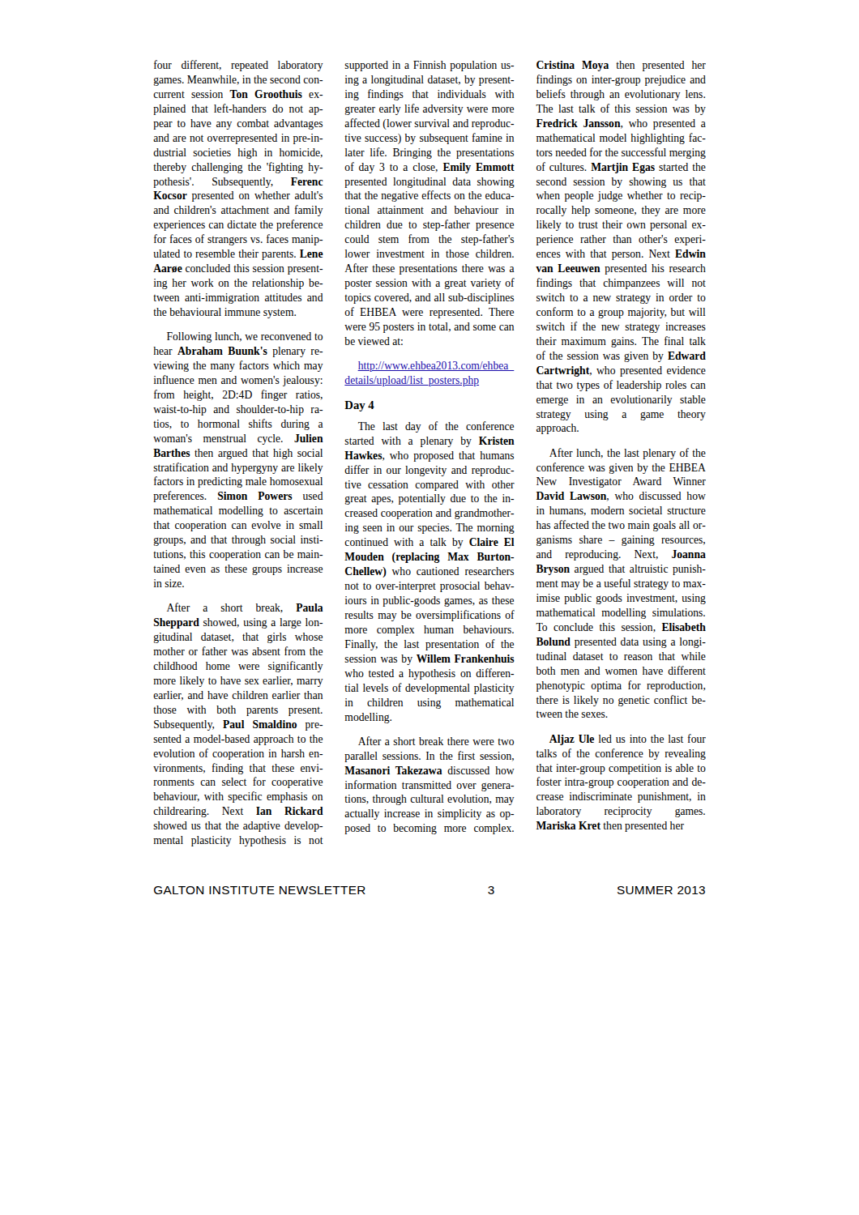four different, repeated laboratory games. Meanwhile, in the second concurrent session Ton Groothuis explained that left-handers do not appear to have any combat advantages and are not overrepresented in pre-industrial societies high in homicide, thereby challenging the 'fighting hypothesis'. Subsequently, Ferenc Kocsor presented on whether adult's and children's attachment and family experiences can dictate the preference for faces of strangers vs. faces manipulated to resemble their parents. Lene Aarøe concluded this session presenting her work on the relationship between anti-immigration attitudes and the behavioural immune system.
Following lunch, we reconvened to hear Abraham Buunk's plenary reviewing the many factors which may influence men and women's jealousy: from height, 2D:4D finger ratios, waist-to-hip and shoulder-to-hip ratios, to hormonal shifts during a woman's menstrual cycle. Julien Barthes then argued that high social stratification and hypergyny are likely factors in predicting male homosexual preferences. Simon Powers used mathematical modelling to ascertain that cooperation can evolve in small groups, and that through social institutions, this cooperation can be maintained even as these groups increase in size.
After a short break, Paula Sheppard showed, using a large longitudinal dataset, that girls whose mother or father was absent from the childhood home were significantly more likely to have sex earlier, marry earlier, and have children earlier than those with both parents present. Subsequently, Paul Smaldino presented a model-based approach to the evolution of cooperation in harsh environments, finding that these environments can select for cooperative behaviour, with specific emphasis on childrearing. Next Ian Rickard showed us that the adaptive developmental plasticity hypothesis is not supported in a Finnish population using a longitudinal dataset, by presenting findings that individuals with greater early life adversity were more affected (lower survival and reproductive success) by subsequent famine in later life. Bringing the presentations of day 3 to a close, Emily Emmott presented longitudinal data showing that the negative effects on the educational attainment and behaviour in children due to step-father presence could stem from the step-father's lower investment in those children. After these presentations there was a poster session with a great variety of topics covered, and all sub-disciplines of EHBEA were represented. There were 95 posters in total, and some can be viewed at:
http://www.ehbea2013.com/ehbea_details/upload/list_posters.php
Day 4
The last day of the conference started with a plenary by Kristen Hawkes, who proposed that humans differ in our longevity and reproductive cessation compared with other great apes, potentially due to the increased cooperation and grandmothering seen in our species. The morning continued with a talk by Claire El Mouden (replacing Max Burton-Chellew) who cautioned researchers not to over-interpret prosocial behaviours in public-goods games, as these results may be oversimplifications of more complex human behaviours. Finally, the last presentation of the session was by Willem Frankenhuis who tested a hypothesis on differential levels of developmental plasticity in children using mathematical modelling.
After a short break there were two parallel sessions. In the first session, Masanori Takezawa discussed how information transmitted over generations, through cultural evolution, may actually increase in simplicity as opposed to becoming more complex. Cristina Moya then presented her findings on inter-group prejudice and beliefs through an evolutionary lens. The last talk of this session was by Fredrick Jansson, who presented a mathematical model highlighting factors needed for the successful merging of cultures. Martjin Egas started the second session by showing us that when people judge whether to reciprocally help someone, they are more likely to trust their own personal experience rather than other's experiences with that person. Next Edwin van Leeuwen presented his research findings that chimpanzees will not switch to a new strategy in order to conform to a group majority, but will switch if the new strategy increases their maximum gains. The final talk of the session was given by Edward Cartwright, who presented evidence that two types of leadership roles can emerge in an evolutionarily stable strategy using a game theory approach.
After lunch, the last plenary of the conference was given by the EHBEA New Investigator Award Winner David Lawson, who discussed how in humans, modern societal structure has affected the two main goals all organisms share – gaining resources, and reproducing. Next, Joanna Bryson argued that altruistic punishment may be a useful strategy to maximise public goods investment, using mathematical modelling simulations. To conclude this session, Elisabeth Bolund presented data using a longitudinal dataset to reason that while both men and women have different phenotypic optima for reproduction, there is likely no genetic conflict between the sexes.
Aljaz Ule led us into the last four talks of the conference by revealing that inter-group competition is able to foster intra-group cooperation and decrease indiscriminate punishment, in laboratory reciprocity games. Mariska Kret then presented her
GALTON INSTITUTE NEWSLETTER
3
SUMMER 2013